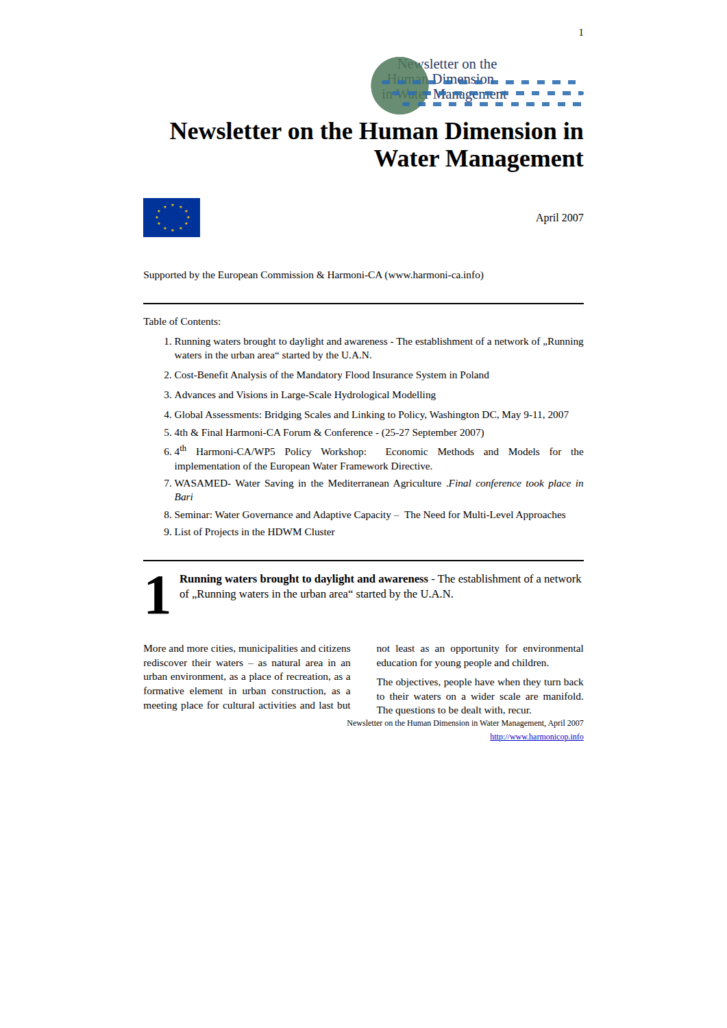1
Newsletter on the
Human Dimension
in Water Management
Newsletter on the Human Dimension in
Water Management
★ ★ ★ ★ ★ ★ ★ ★ ★ ★ ★ ★
April 2007
Supported by the European Commission & Harmoni-CA (www.harmoni-ca.info)
Table of Contents:
Running waters brought to daylight and awareness - The establishment of a network of „Running waters in the urban area“ started by the U.A.N.
Cost-Benefit Analysis of the Mandatory Flood Insurance System in Poland
Advances and Visions in Large-Scale Hydrological Modelling
Global Assessments: Bridging Scales and Linking to Policy, Washington DC, May 9-11, 2007
4th & Final Harmoni-CA Forum & Conference - (25-27 September 2007)
4th Harmoni-CA/WP5 Policy Workshop: Economic Methods and Models for the implementation of the European Water Framework Directive.
WASAMED- Water Saving in the Mediterranean Agriculture .Final conference took place in Bari
Seminar: Water Governance and Adaptive Capacity – The Need for Multi-Level Approaches
List of Projects in the HDWM Cluster
1
Running waters brought to daylight and awareness - The establishment of a network of „Running waters in the urban area“ started by the U.A.N.
More and more cities, municipalities and citizens rediscover their waters – as natural area in an urban environment, as a place of recreation, as a formative element in urban construction, as a meeting place for cultural activities and last but not least as an opportunity for environmental education for young people and children.
The objectives, people have when they turn back to their waters on a wider scale are manifold. The questions to be dealt with, recur.
Newsletter on the Human Dimension in Water Management, April 2007
http://www.harmonicop.info